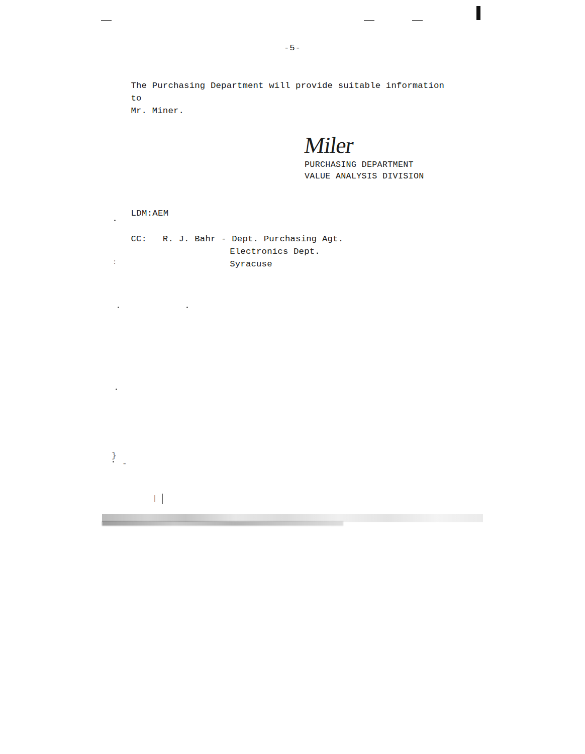-5-
The Purchasing Department will provide suitable information to
Mr. Miner.
Miler
PURCHASING DEPARTMENT
VALUE ANALYSIS DIVISION
LDM:AEM
CC: R. J. Bahr - Dept. Purchasing Agt.
Electronics Dept.
Syracuse
:
}
-
|